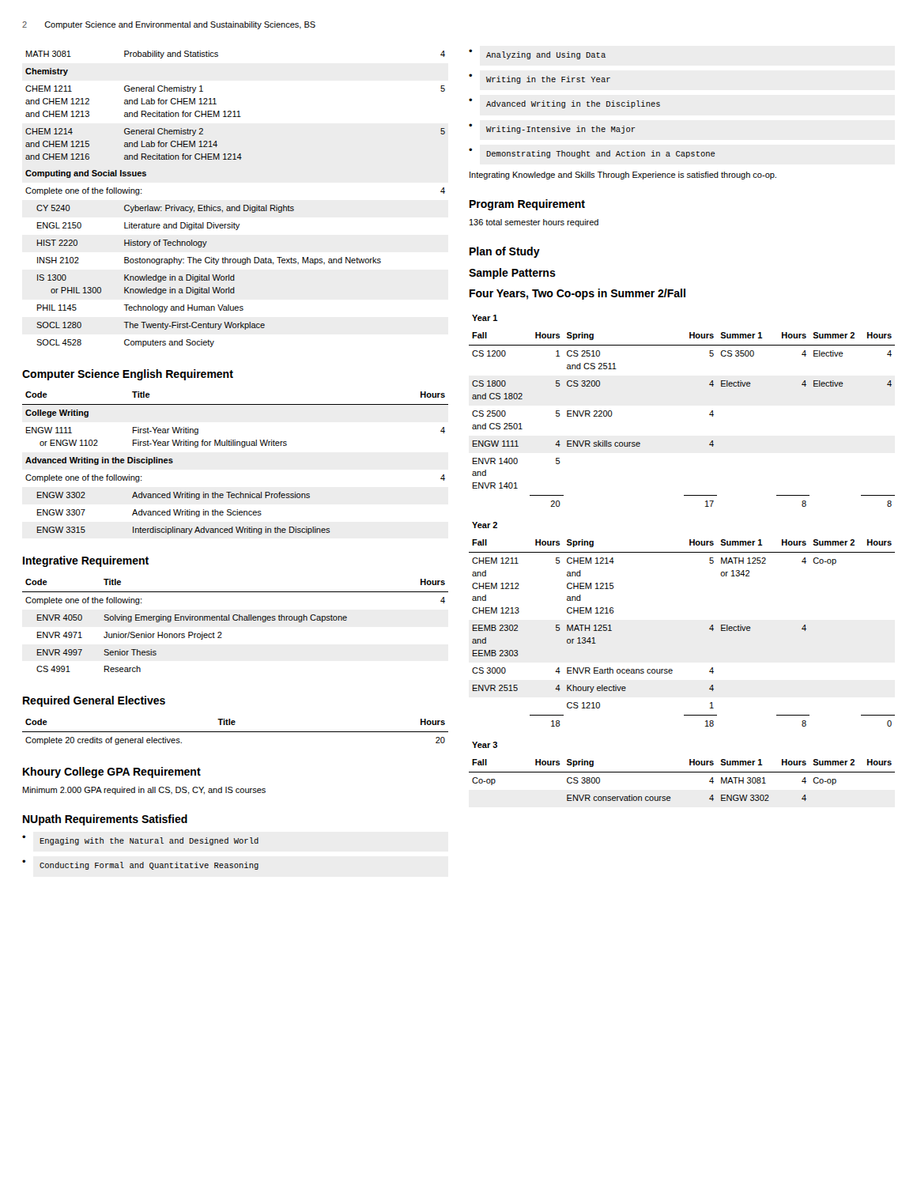2 Computer Science and Environmental and Sustainability Sciences, BS
| MATH 3081 | Probability and Statistics | 4 |
| Chemistry |
| CHEM 1211 and CHEM 1212 and CHEM 1213 | General Chemistry 1 and Lab for CHEM 1211 and Recitation for CHEM 1211 | 5 |
| CHEM 1214 and CHEM 1215 and CHEM 1216 | General Chemistry 2 and Lab for CHEM 1214 and Recitation for CHEM 1214 | 5 |
| Computing and Social Issues |
| Complete one of the following: | 4 |
| CY 5240 | Cyberlaw: Privacy, Ethics, and Digital Rights | |
| ENGL 2150 | Literature and Digital Diversity | |
| HIST 2220 | History of Technology | |
| INSH 2102 | Bostonography: The City through Data, Texts, Maps, and Networks | |
| IS 1300 or PHIL 1300 | Knowledge in a Digital World Knowledge in a Digital World | |
| PHIL 1145 | Technology and Human Values | |
| SOCL 1280 | The Twenty-First-Century Workplace | |
| SOCL 4528 | Computers and Society | |
Computer Science English Requirement
| Code | Title | Hours |
| --- | --- | --- |
| College Writing |
| ENGW 1111 or ENGW 1102 | First-Year Writing First-Year Writing for Multilingual Writers | 4 |
| Advanced Writing in the Disciplines |
| Complete one of the following: | 4 |
| ENGW 3302 | Advanced Writing in the Technical Professions | |
| ENGW 3307 | Advanced Writing in the Sciences | |
| ENGW 3315 | Interdisciplinary Advanced Writing in the Disciplines | |
Integrative Requirement
| Code | Title | Hours |
| --- | --- | --- |
| Complete one of the following: | 4 |
| ENVR 4050 | Solving Emerging Environmental Challenges through Capstone | |
| ENVR 4971 | Junior/Senior Honors Project 2 | |
| ENVR 4997 | Senior Thesis | |
| CS 4991 | Research | |
Required General Electives
| Code | Title | Hours |
| --- | --- | --- |
| Complete 20 credits of general electives. | 20 |
Khoury College GPA Requirement
Minimum 2.000 GPA required in all CS, DS, CY, and IS courses
NUpath Requirements Satisfied
•
Engaging with the Natural and Designed World
•
Conducting Formal and Quantitative Reasoning
•
Analyzing and Using Data
•
Writing in the First Year
•
Advanced Writing in the Disciplines
•
Writing-Intensive in the Major
•
Demonstrating Thought and Action in a Capstone
Integrating Knowledge and Skills Through Experience is satisfied through co-op.
Program Requirement
136 total semester hours required
Plan of Study
Sample Patterns
Four Years, Two Co-ops in Summer 2/Fall
| Year 1 |
| Fall | Hours | Spring | Hours | Summer 1 | Hours | Summer 2 | Hours |
| CS 1200 | 1 | CS 2510 and CS 2511 | 5 | CS 3500 | 4 | Elective | 4 |
| CS 1800 and CS 1802 | 5 | CS 3200 | 4 | Elective | 4 | Elective | 4 |
| CS 2500 and CS 2501 | 5 | ENVR 2200 | 4 | | | | |
| ENGW 1111 | 4 | ENVR skills course | 4 | | | | |
| ENVR 1400 and ENVR 1401 | 5 | | | | | | |
| | 20 | | 17 | | 8 | | 8 |
| Year 2 |
| Fall | Hours | Spring | Hours | Summer 1 | Hours | Summer 2 | Hours |
| CHEM 1211 and CHEM 1212 and CHEM 1213 | 5 | CHEM 1214 and CHEM 1215 and CHEM 1216 | 5 | MATH 1252 or 1342 | 4 | Co-op | |
| EEMB 2302 and EEMB 2303 | 5 | MATH 1251 or 1341 | 4 | Elective | 4 | | |
| CS 3000 | 4 | ENVR Earth oceans course | 4 | | | | |
| ENVR 2515 | 4 | Khoury elective | 4 | | | | |
| | | CS 1210 | 1 | | | | |
| | 18 | | 18 | | 8 | | 0 |
| Year 3 |
| Fall | Hours | Spring | Hours | Summer 1 | Hours | Summer 2 | Hours |
| Co-op | | CS 3800 | 4 | MATH 3081 | 4 | Co-op | |
| | | ENVR conservation course | 4 | ENGW 3302 | 4 | | |